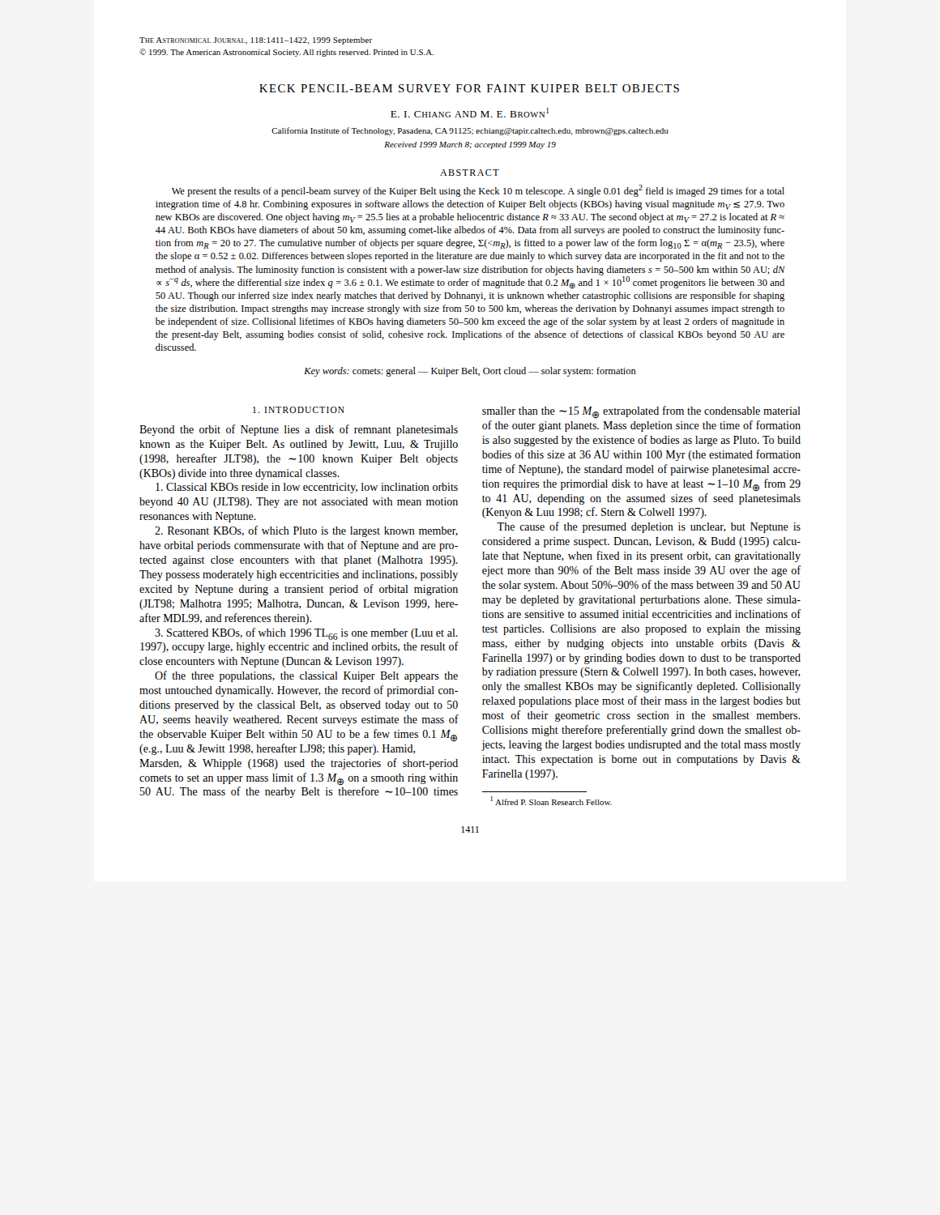The Astronomical Journal, 118:1411–1422, 1999 September
© 1999. The American Astronomical Society. All rights reserved. Printed in U.S.A.
KECK PENCIL-BEAM SURVEY FOR FAINT KUIPER BELT OBJECTS
E. I. CHIANG AND M. E. BROWN1
California Institute of Technology, Pasadena, CA 91125; echiang@tapir.caltech.edu, mbrown@gps.caltech.edu
Received 1999 March 8; accepted 1999 May 19
ABSTRACT
We present the results of a pencil-beam survey of the Kuiper Belt using the Keck 10 m telescope. A single 0.01 deg2 field is imaged 29 times for a total integration time of 4.8 hr. Combining exposures in software allows the detection of Kuiper Belt objects (KBOs) having visual magnitude mV ≲ 27.9. Two new KBOs are discovered. One object having mV = 25.5 lies at a probable heliocentric distance R ≈ 33 AU. The second object at mV = 27.2 is located at R ≈ 44 AU. Both KBOs have diameters of about 50 km, assuming comet-like albedos of 4%. Data from all surveys are pooled to construct the luminosity function from mR = 20 to 27. The cumulative number of objects per square degree, Σ(<mR), is fitted to a power law of the form log10 Σ = α(mR − 23.5), where the slope α = 0.52 ± 0.02. Differences between slopes reported in the literature are due mainly to which survey data are incorporated in the fit and not to the method of analysis. The luminosity function is consistent with a power-law size distribution for objects having diameters s = 50–500 km within 50 AU; dN ∝ s−q ds, where the differential size index q = 3.6 ± 0.1. We estimate to order of magnitude that 0.2 M⊕ and 1 × 1010 comet progenitors lie between 30 and 50 AU. Though our inferred size index nearly matches that derived by Dohnanyi, it is unknown whether catastrophic collisions are responsible for shaping the size distribution. Impact strengths may increase strongly with size from 50 to 500 km, whereas the derivation by Dohnanyi assumes impact strength to be independent of size. Collisional lifetimes of KBOs having diameters 50–500 km exceed the age of the solar system by at least 2 orders of magnitude in the present-day Belt, assuming bodies consist of solid, cohesive rock. Implications of the absence of detections of classical KBOs beyond 50 AU are discussed.
Key words: comets: general — Kuiper Belt, Oort cloud — solar system: formation
1. Introduction
Beyond the orbit of Neptune lies a disk of remnant planetesimals known as the Kuiper Belt. As outlined by Jewitt, Luu, & Trujillo (1998, hereafter JLT98), the ∼100 known Kuiper Belt objects (KBOs) divide into three dynamical classes.
1. Classical KBOs reside in low eccentricity, low inclination orbits beyond 40 AU (JLT98). They are not associated with mean motion resonances with Neptune.
2. Resonant KBOs, of which Pluto is the largest known member, have orbital periods commensurate with that of Neptune and are protected against close encounters with that planet (Malhotra 1995). They possess moderately high eccentricities and inclinations, possibly excited by Neptune during a transient period of orbital migration (JLT98; Malhotra 1995; Malhotra, Duncan, & Levison 1999, hereafter MDL99, and references therein).
3. Scattered KBOs, of which 1996 TL66 is one member (Luu et al. 1997), occupy large, highly eccentric and inclined orbits, the result of close encounters with Neptune (Duncan & Levison 1997).
Of the three populations, the classical Kuiper Belt appears the most untouched dynamically. However, the record of primordial conditions preserved by the classical Belt, as observed today out to 50 AU, seems heavily weathered. Recent surveys estimate the mass of the observable Kuiper Belt within 50 AU to be a few times 0.1 M⊕ (e.g., Luu & Jewitt 1998, hereafter LJ98; this paper). Hamid,
Marsden, & Whipple (1968) used the trajectories of short-period comets to set an upper mass limit of 1.3 M⊕ on a smooth ring within 50 AU. The mass of the nearby Belt is therefore ∼10–100 times smaller than the ∼15 M⊕ extrapolated from the condensable material of the outer giant planets. Mass depletion since the time of formation is also suggested by the existence of bodies as large as Pluto. To build bodies of this size at 36 AU within 100 Myr (the estimated formation time of Neptune), the standard model of pairwise planetesimal accretion requires the primordial disk to have at least ∼1–10 M⊕ from 29 to 41 AU, depending on the assumed sizes of seed planetesimals (Kenyon & Luu 1998; cf. Stern & Colwell 1997).
The cause of the presumed depletion is unclear, but Neptune is considered a prime suspect. Duncan, Levison, & Budd (1995) calculate that Neptune, when fixed in its present orbit, can gravitationally eject more than 90% of the Belt mass inside 39 AU over the age of the solar system. About 50%–90% of the mass between 39 and 50 AU may be depleted by gravitational perturbations alone. These simulations are sensitive to assumed initial eccentricities and inclinations of test particles. Collisions are also proposed to explain the missing mass, either by nudging objects into unstable orbits (Davis & Farinella 1997) or by grinding bodies down to dust to be transported by radiation pressure (Stern & Colwell 1997). In both cases, however, only the smallest KBOs may be significantly depleted. Collisionally relaxed populations place most of their mass in the largest bodies but most of their geometric cross section in the smallest members. Collisions might therefore preferentially grind down the smallest objects, leaving the largest bodies undisrupted and the total mass mostly intact. This expectation is borne out in computations by Davis & Farinella (1997).
1 Alfred P. Sloan Research Fellow.
1411